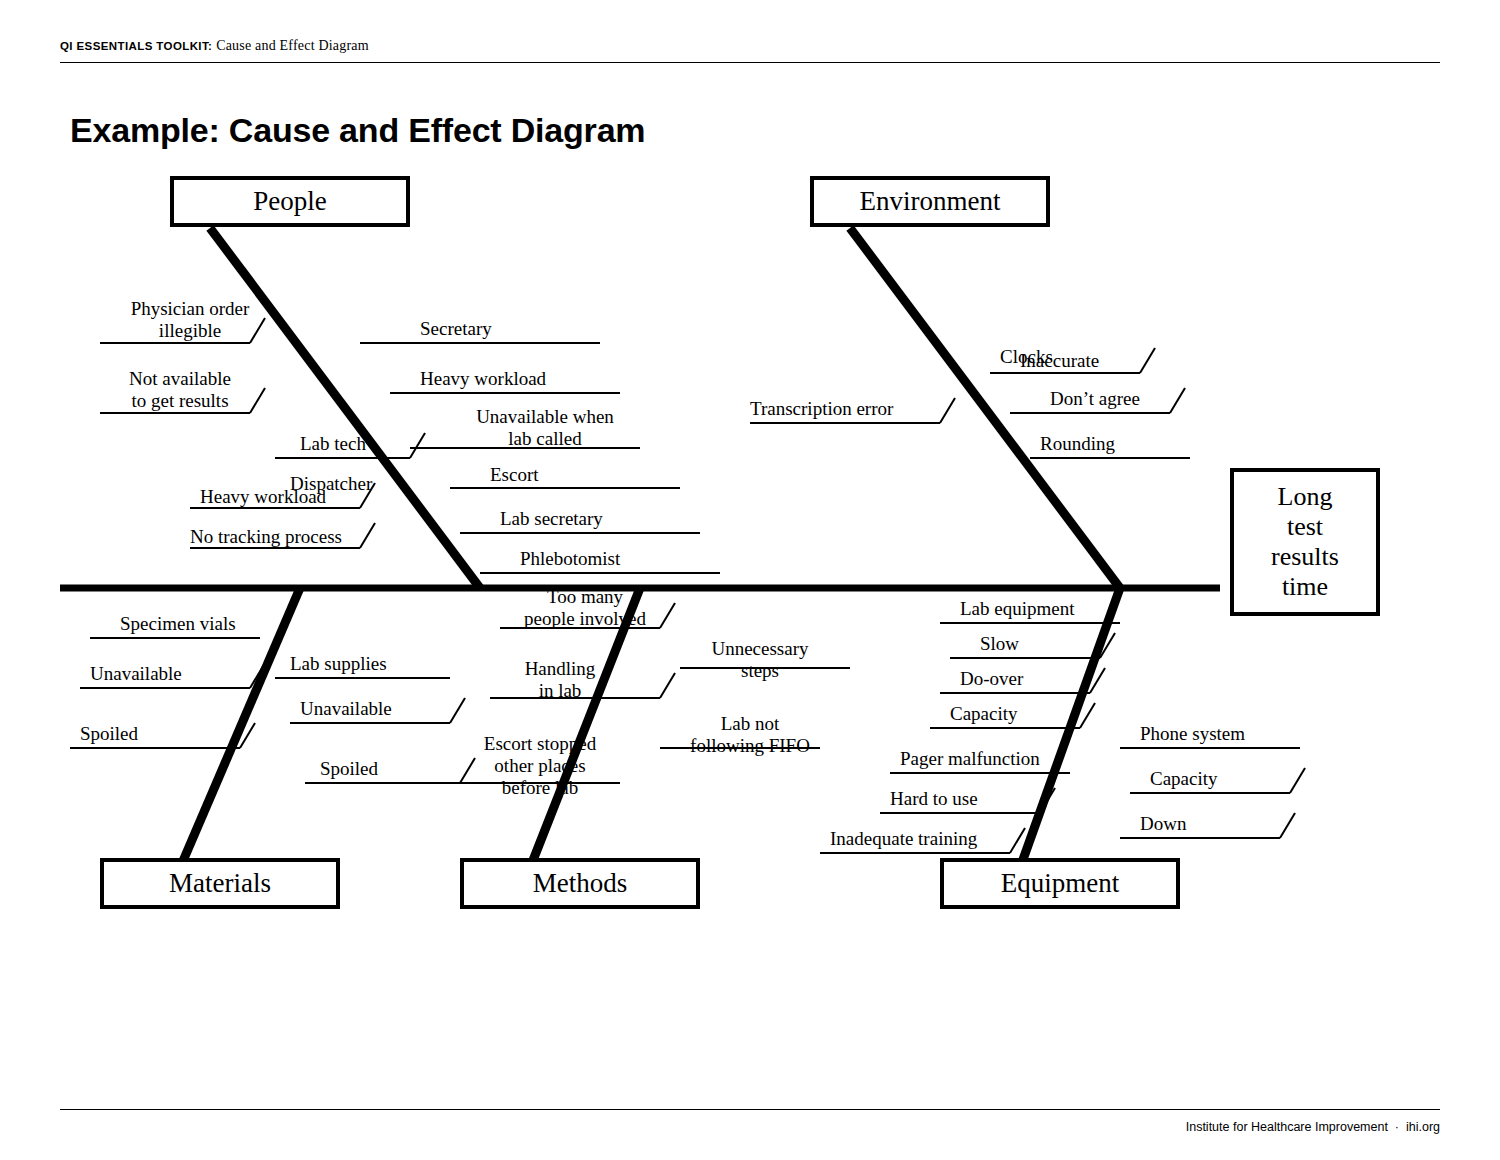QI ESSENTIALS TOOLKIT: Cause and Effect Diagram
Example: Cause and Effect Diagram
People
Environment
Materials
Methods
Equipment
Long
test
results
time
Physician order
illegible
Not available
to get results
Lab tech
Dispatcher
Heavy workload
No tracking process
Secretary
Heavy workload
Unavailable when
lab called
Escort
Lab secretary
Phlebotomist
Transcription error
Clocks
Inaccurate
Don’t agree
Rounding
Specimen vials
Unavailable
Spoiled
Lab supplies
Unavailable
Spoiled
Too many
people involved
Unnecessary
steps
Handling
in lab
Lab not
following FIFO
Escort stopped
other places
before lab
Lab equipment
Slow
Do-over
Capacity
Pager malfunction
Hard to use
Inadequate training
Phone system
Capacity
Down
Institute for Healthcare Improvement · ihi.org